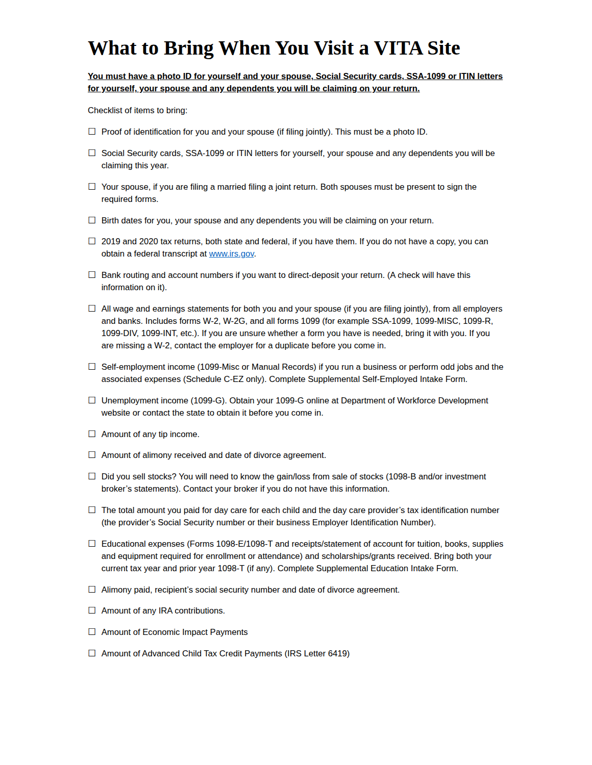What to Bring When You Visit a VITA Site
You must have a photo ID for yourself and your spouse, Social Security cards, SSA-1099 or ITIN letters for yourself, your spouse and any dependents you will be claiming on your return.
Checklist of items to bring:
Proof of identification for you and your spouse (if filing jointly). This must be a photo ID.
Social Security cards, SSA-1099 or ITIN letters for yourself, your spouse and any dependents you will be claiming this year.
Your spouse, if you are filing a married filing a joint return. Both spouses must be present to sign the required forms.
Birth dates for you, your spouse and any dependents you will be claiming on your return.
2019 and 2020 tax returns, both state and federal, if you have them. If you do not have a copy, you can obtain a federal transcript at www.irs.gov.
Bank routing and account numbers if you want to direct-deposit your return. (A check will have this information on it).
All wage and earnings statements for both you and your spouse (if you are filing jointly), from all employers and banks. Includes forms W-2, W-2G, and all forms 1099 (for example SSA-1099, 1099-MISC, 1099-R, 1099-DIV, 1099-INT, etc.). If you are unsure whether a form you have is needed, bring it with you. If you are missing a W-2, contact the employer for a duplicate before you come in.
Self-employment income (1099-Misc or Manual Records) if you run a business or perform odd jobs and the associated expenses (Schedule C-EZ only). Complete Supplemental Self-Employed Intake Form.
Unemployment income (1099-G). Obtain your 1099-G online at Department of Workforce Development website or contact the state to obtain it before you come in.
Amount of any tip income.
Amount of alimony received and date of divorce agreement.
Did you sell stocks? You will need to know the gain/loss from sale of stocks (1098-B and/or investment broker’s statements). Contact your broker if you do not have this information.
The total amount you paid for day care for each child and the day care provider’s tax identification number (the provider’s Social Security number or their business Employer Identification Number).
Educational expenses (Forms 1098-E/1098-T and receipts/statement of account for tuition, books, supplies and equipment required for enrollment or attendance) and scholarships/grants received. Bring both your current tax year and prior year 1098-T (if any). Complete Supplemental Education Intake Form.
Alimony paid, recipient’s social security number and date of divorce agreement.
Amount of any IRA contributions.
Amount of Economic Impact Payments
Amount of Advanced Child Tax Credit Payments (IRS Letter 6419)